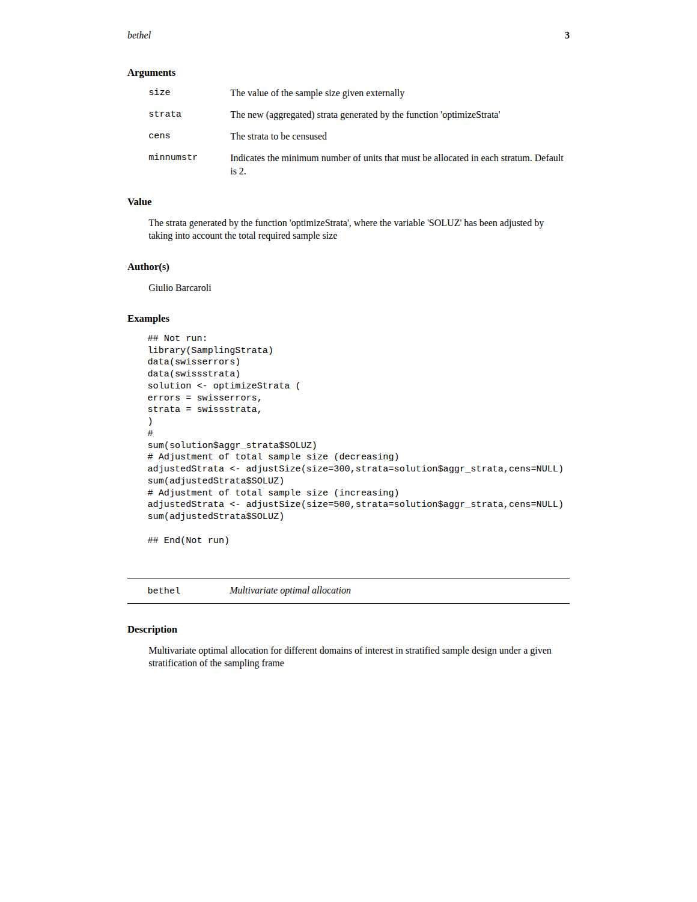bethel 3
Arguments
size
The value of the sample size given externally
strata
The new (aggregated) strata generated by the function 'optimizeStrata'
cens
The strata to be censused
minnumstr
Indicates the minimum number of units that must be allocated in each stratum. Default is 2.
Value
The strata generated by the function 'optimizeStrata', where the variable 'SOLUZ' has been adjusted by taking into account the total required sample size
Author(s)
Giulio Barcaroli
Examples
## Not run: 
library(SamplingStrata)
data(swisserrors)
data(swissstrata)
solution <- optimizeStrata (
errors = swisserrors, 
strata = swissstrata, 
)
#
sum(solution$aggr_strata$SOLUZ)
# Adjustment of total sample size (decreasing)
adjustedStrata <- adjustSize(size=300,strata=solution$aggr_strata,cens=NULL)
sum(adjustedStrata$SOLUZ)
# Adjustment of total sample size (increasing)
adjustedStrata <- adjustSize(size=500,strata=solution$aggr_strata,cens=NULL)
sum(adjustedStrata$SOLUZ)

## End(Not run)
bethel Multivariate optimal allocation
Description
Multivariate optimal allocation for different domains of interest in stratified sample design under a given stratification of the sampling frame